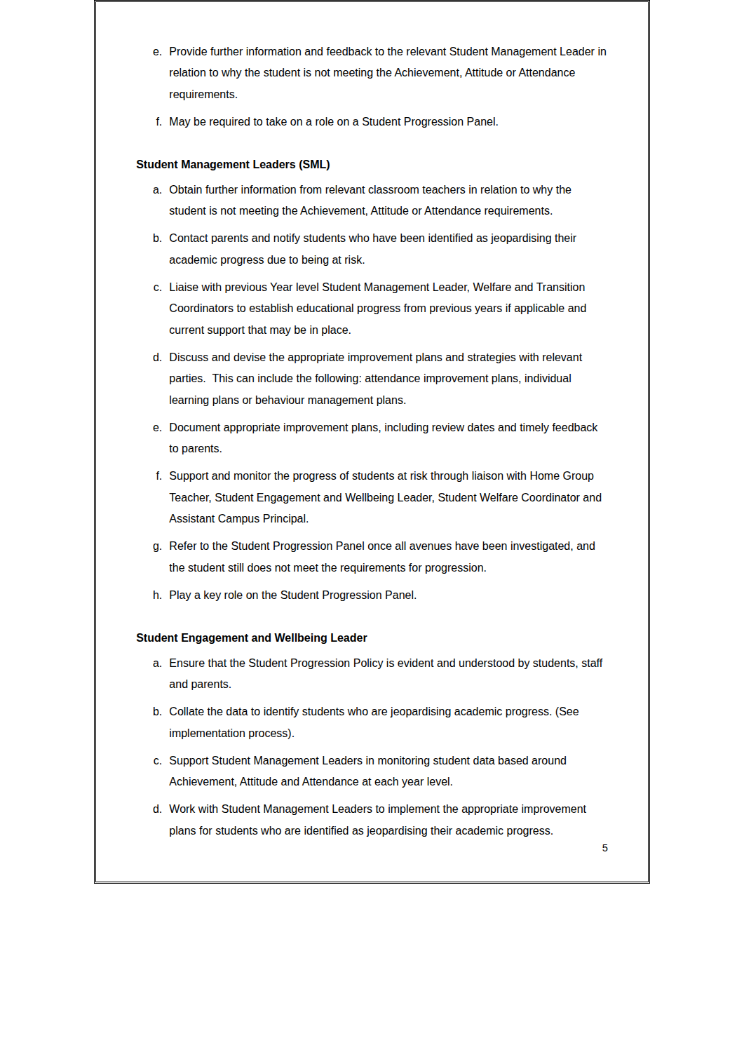Provide further information and feedback to the relevant Student Management Leader in relation to why the student is not meeting the Achievement, Attitude or Attendance requirements.
May be required to take on a role on a Student Progression Panel.
Student Management Leaders (SML)
Obtain further information from relevant classroom teachers in relation to why the student is not meeting the Achievement, Attitude or Attendance requirements.
Contact parents and notify students who have been identified as jeopardising their academic progress due to being at risk.
Liaise with previous Year level Student Management Leader, Welfare and Transition Coordinators to establish educational progress from previous years if applicable and current support that may be in place.
Discuss and devise the appropriate improvement plans and strategies with relevant parties. This can include the following: attendance improvement plans, individual learning plans or behaviour management plans.
Document appropriate improvement plans, including review dates and timely feedback to parents.
Support and monitor the progress of students at risk through liaison with Home Group Teacher, Student Engagement and Wellbeing Leader, Student Welfare Coordinator and Assistant Campus Principal.
Refer to the Student Progression Panel once all avenues have been investigated, and the student still does not meet the requirements for progression.
Play a key role on the Student Progression Panel.
Student Engagement and Wellbeing Leader
Ensure that the Student Progression Policy is evident and understood by students, staff and parents.
Collate the data to identify students who are jeopardising academic progress. (See implementation process).
Support Student Management Leaders in monitoring student data based around Achievement, Attitude and Attendance at each year level.
Work with Student Management Leaders to implement the appropriate improvement plans for students who are identified as jeopardising their academic progress.
5